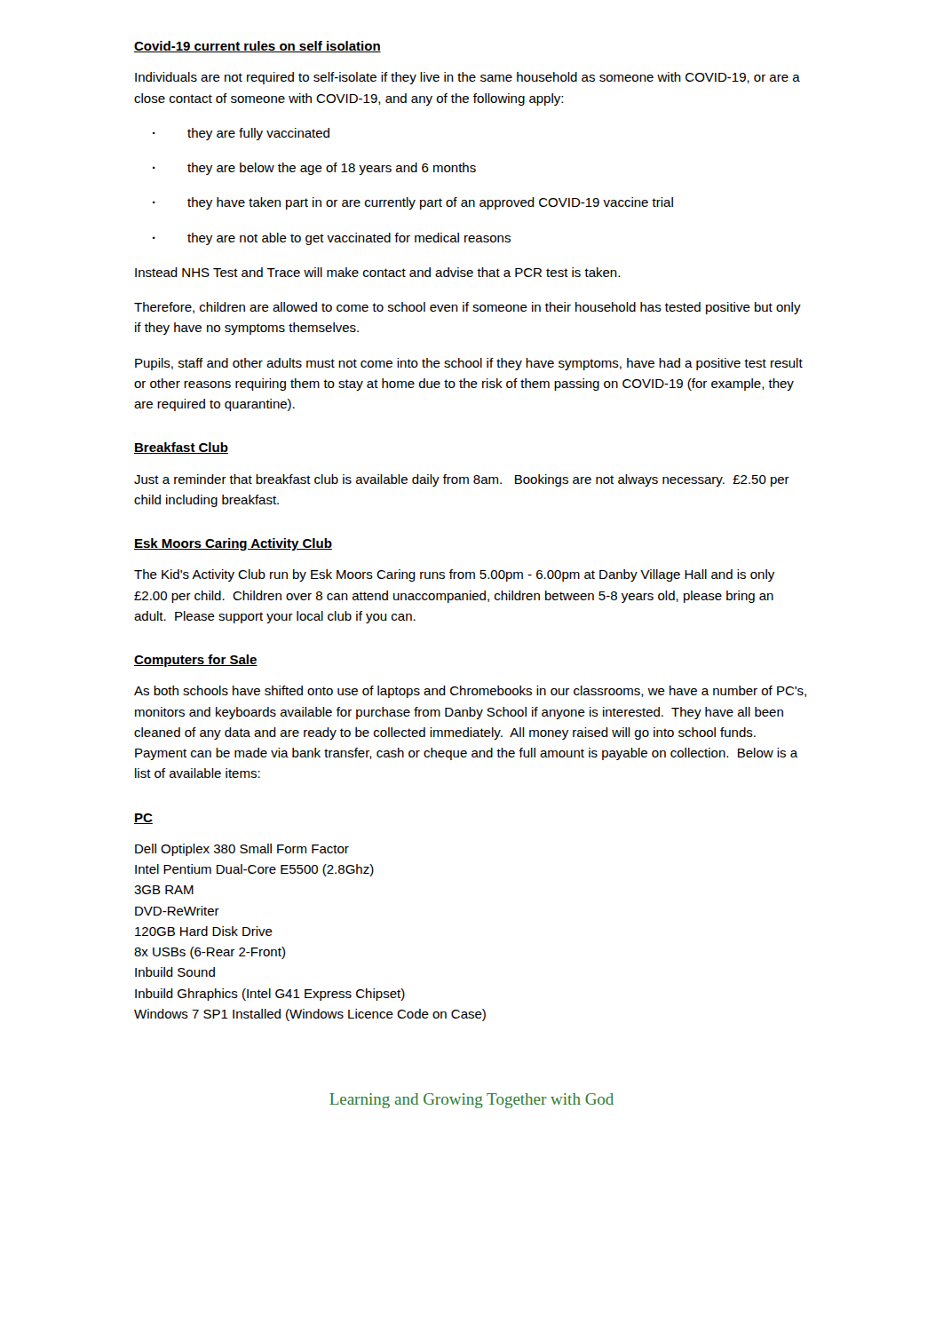Covid-19 current rules on self isolation
Individuals are not required to self-isolate if they live in the same household as someone with COVID-19, or are a close contact of someone with COVID-19, and any of the following apply:
they are fully vaccinated
they are below the age of 18 years and 6 months
they have taken part in or are currently part of an approved COVID-19 vaccine trial
they are not able to get vaccinated for medical reasons
Instead NHS Test and Trace will make contact and advise that a PCR test is taken.
Therefore, children are allowed to come to school even if someone in their household has tested positive but only if they have no symptoms themselves.
Pupils, staff and other adults must not come into the school if they have symptoms, have had a positive test result or other reasons requiring them to stay at home due to the risk of them passing on COVID-19 (for example, they are required to quarantine).
Breakfast Club
Just a reminder that breakfast club is available daily from 8am. Bookings are not always necessary. £2.50 per child including breakfast.
Esk Moors Caring Activity Club
The Kid's Activity Club run by Esk Moors Caring runs from 5.00pm - 6.00pm at Danby Village Hall and is only £2.00 per child. Children over 8 can attend unaccompanied, children between 5-8 years old, please bring an adult. Please support your local club if you can.
Computers for Sale
As both schools have shifted onto use of laptops and Chromebooks in our classrooms, we have a number of PC's, monitors and keyboards available for purchase from Danby School if anyone is interested. They have all been cleaned of any data and are ready to be collected immediately. All money raised will go into school funds. Payment can be made via bank transfer, cash or cheque and the full amount is payable on collection. Below is a list of available items:
PC
Dell Optiplex 380 Small Form Factor
Intel Pentium Dual-Core E5500 (2.8Ghz)
3GB RAM
DVD-ReWriter
120GB Hard Disk Drive
8x USBs (6-Rear 2-Front)
Inbuild Sound
Inbuild Ghraphics (Intel G41 Express Chipset)
Windows 7 SP1 Installed (Windows Licence Code on Case)
Learning and Growing Together with God